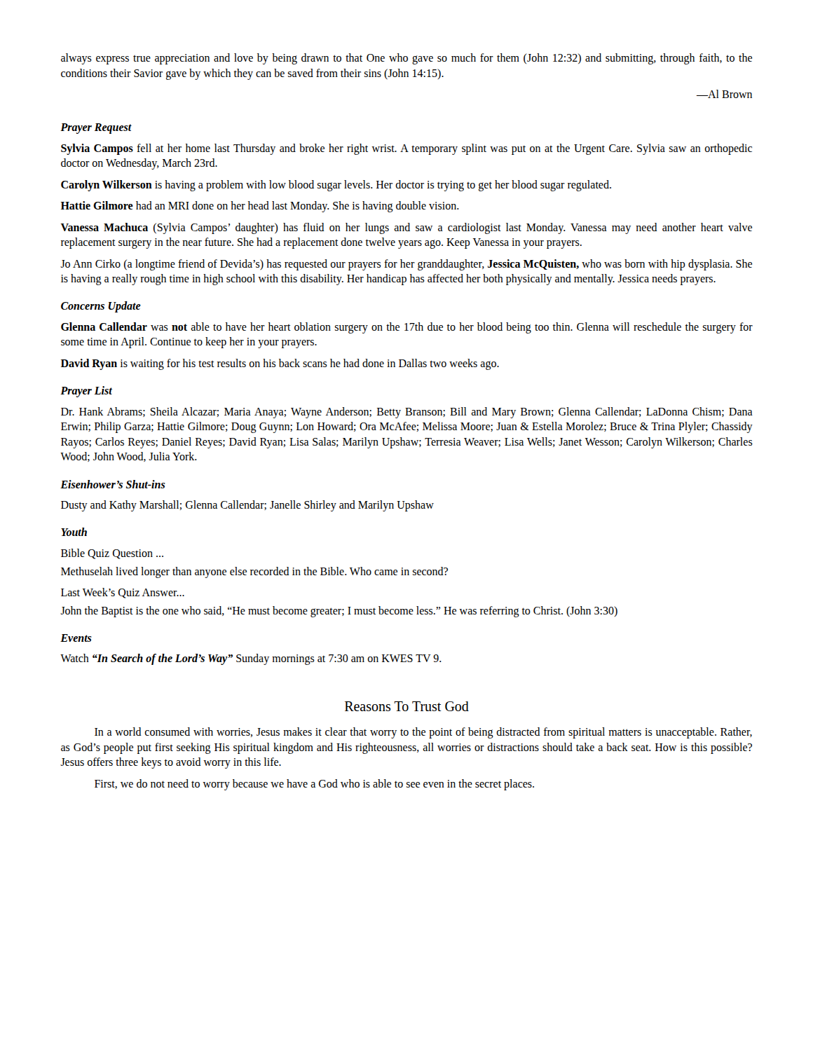always express true appreciation and love by being drawn to that One who gave so much for them (John 12:32) and submitting, through faith, to the conditions their Savior gave by which they can be saved from their sins (John 14:15).
—Al Brown
Prayer Request
Sylvia Campos fell at her home last Thursday and broke her right wrist. A temporary splint was put on at the Urgent Care. Sylvia saw an orthopedic doctor on Wednesday, March 23rd.
Carolyn Wilkerson is having a problem with low blood sugar levels. Her doctor is trying to get her blood sugar regulated.
Hattie Gilmore had an MRI done on her head last Monday. She is having double vision.
Vanessa Machuca (Sylvia Campos’ daughter) has fluid on her lungs and saw a cardiologist last Monday. Vanessa may need another heart valve replacement surgery in the near future. She had a replacement done twelve years ago. Keep Vanessa in your prayers.
Jo Ann Cirko (a longtime friend of Devida’s) has requested our prayers for her granddaughter, Jessica McQuisten, who was born with hip dysplasia. She is having a really rough time in high school with this disability. Her handicap has affected her both physically and mentally. Jessica needs prayers.
Concerns Update
Glenna Callendar was not able to have her heart oblation surgery on the 17th due to her blood being too thin. Glenna will reschedule the surgery for some time in April. Continue to keep her in your prayers.
David Ryan is waiting for his test results on his back scans he had done in Dallas two weeks ago.
Prayer List
Dr. Hank Abrams; Sheila Alcazar; Maria Anaya; Wayne Anderson; Betty Branson; Bill and Mary Brown; Glenna Callendar; LaDonna Chism; Dana Erwin; Philip Garza; Hattie Gilmore; Doug Guynn; Lon Howard; Ora McAfee; Melissa Moore; Juan & Estella Morolez; Bruce & Trina Plyler; Chassidy Rayos; Carlos Reyes; Daniel Reyes; David Ryan; Lisa Salas; Marilyn Upshaw; Terresia Weaver; Lisa Wells; Janet Wesson; Carolyn Wilkerson; Charles Wood; John Wood, Julia York.
Eisenhower’s Shut-ins
Dusty and Kathy Marshall; Glenna Callendar; Janelle Shirley and Marilyn Upshaw
Youth
Bible Quiz Question ...
Methuselah lived longer than anyone else recorded in the Bible. Who came in second?
Last Week’s Quiz Answer...
John the Baptist is the one who said, “He must become greater; I must become less.” He was referring to Christ. (John 3:30)
Events
Watch “In Search of the Lord’s Way” Sunday mornings at 7:30 am on KWES TV 9.
Reasons To Trust God
In a world consumed with worries, Jesus makes it clear that worry to the point of being distracted from spiritual matters is unacceptable. Rather, as God’s people put first seeking His spiritual kingdom and His righteousness, all worries or distractions should take a back seat. How is this possible? Jesus offers three keys to avoid worry in this life.
First, we do not need to worry because we have a God who is able to see even in the secret places.